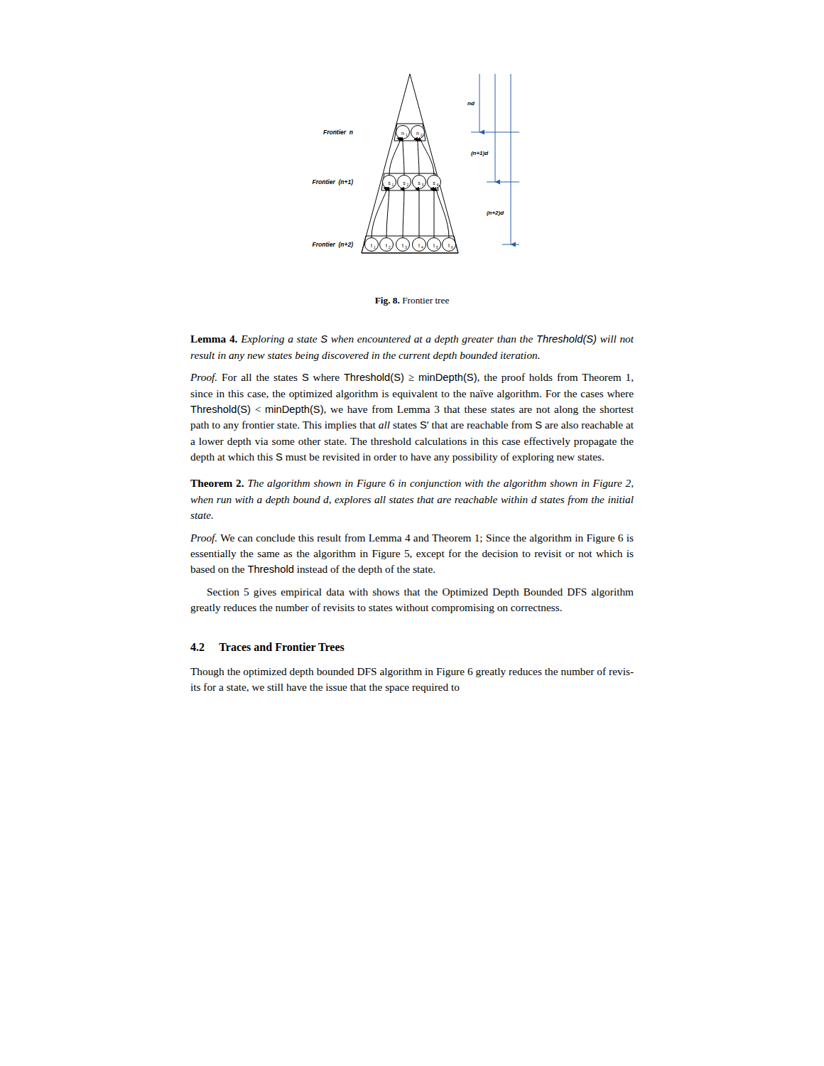n 1 n 2 s 1 s 2 s 3 s 4 t 1 t 2 t 3 t 4 t 5 t 6 Frontier n Frontier (n+1) Frontier (n+2) nd (n+1)d (n+2)d
Fig. 8. Frontier tree
Lemma 4. Exploring a state S when encountered at a depth greater than the Threshold(S) will not result in any new states being discovered in the current depth bounded iteration.
Proof. For all the states S where Threshold(S) ≥ minDepth(S), the proof holds from Theorem 1, since in this case, the optimized algorithm is equivalent to the naïve algorithm. For the cases where Threshold(S) < minDepth(S), we have from Lemma 3 that these states are not along the shortest path to any frontier state. This implies that all states S′ that are reachable from S are also reachable at a lower depth via some other state. The threshold calculations in this case effectively propagate the depth at which this S must be revisited in order to have any possibility of exploring new states.
Theorem 2. The algorithm shown in Figure 6 in conjunction with the algorithm shown in Figure 2, when run with a depth bound d, explores all states that are reachable within d states from the initial state.
Proof. We can conclude this result from Lemma 4 and Theorem 1; Since the algorithm in Figure 6 is essentially the same as the algorithm in Figure 5, except for the decision to revisit or not which is based on the Threshold instead of the depth of the state.
Section 5 gives empirical data with shows that the Optimized Depth Bounded DFS algorithm greatly reduces the number of revisits to states without compromising on correctness.
4.2 Traces and Frontier Trees
Though the optimized depth bounded DFS algorithm in Figure 6 greatly reduces the number of revisits for a state, we still have the issue that the space required to